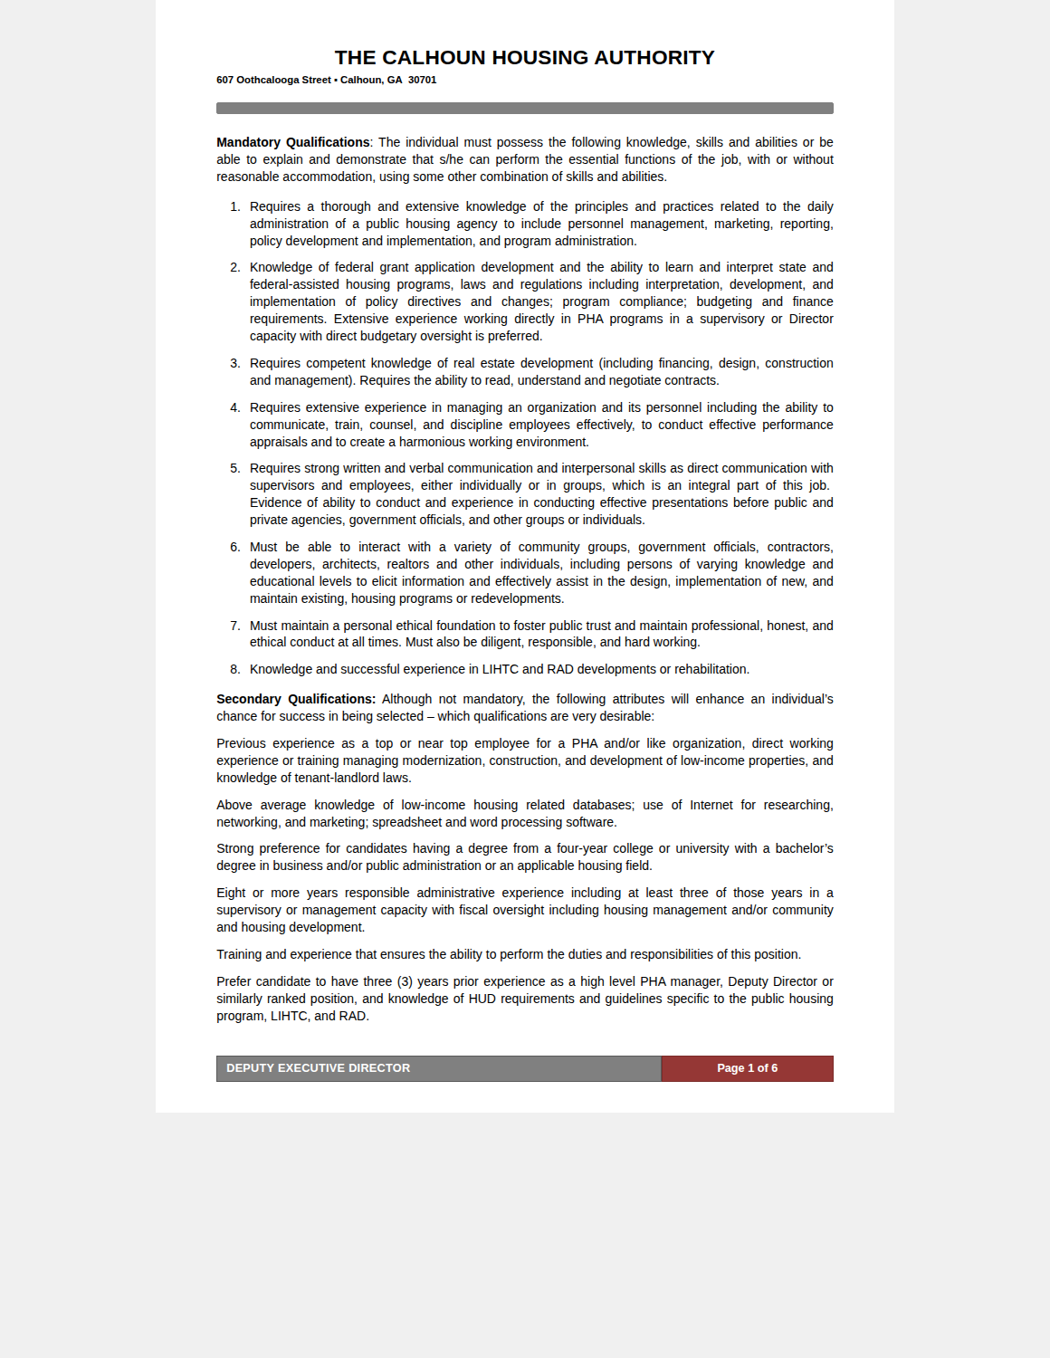THE CALHOUN HOUSING AUTHORITY
607 Oothcalooga Street ▪ Calhoun, GA 30701
Mandatory Qualifications: The individual must possess the following knowledge, skills and abilities or be able to explain and demonstrate that s/he can perform the essential functions of the job, with or without reasonable accommodation, using some other combination of skills and abilities.
Requires a thorough and extensive knowledge of the principles and practices related to the daily administration of a public housing agency to include personnel management, marketing, reporting, policy development and implementation, and program administration.
Knowledge of federal grant application development and the ability to learn and interpret state and federal-assisted housing programs, laws and regulations including interpretation, development, and implementation of policy directives and changes; program compliance; budgeting and finance requirements. Extensive experience working directly in PHA programs in a supervisory or Director capacity with direct budgetary oversight is preferred.
Requires competent knowledge of real estate development (including financing, design, construction and management). Requires the ability to read, understand and negotiate contracts.
Requires extensive experience in managing an organization and its personnel including the ability to communicate, train, counsel, and discipline employees effectively, to conduct effective performance appraisals and to create a harmonious working environment.
Requires strong written and verbal communication and interpersonal skills as direct communication with supervisors and employees, either individually or in groups, which is an integral part of this job. Evidence of ability to conduct and experience in conducting effective presentations before public and private agencies, government officials, and other groups or individuals.
Must be able to interact with a variety of community groups, government officials, contractors, developers, architects, realtors and other individuals, including persons of varying knowledge and educational levels to elicit information and effectively assist in the design, implementation of new, and maintain existing, housing programs or redevelopments.
Must maintain a personal ethical foundation to foster public trust and maintain professional, honest, and ethical conduct at all times. Must also be diligent, responsible, and hard working.
Knowledge and successful experience in LIHTC and RAD developments or rehabilitation.
Secondary Qualifications: Although not mandatory, the following attributes will enhance an individual’s chance for success in being selected – which qualifications are very desirable:
Previous experience as a top or near top employee for a PHA and/or like organization, direct working experience or training managing modernization, construction, and development of low-income properties, and knowledge of tenant-landlord laws.
Above average knowledge of low-income housing related databases; use of Internet for researching, networking, and marketing; spreadsheet and word processing software.
Strong preference for candidates having a degree from a four-year college or university with a bachelor’s degree in business and/or public administration or an applicable housing field.
Eight or more years responsible administrative experience including at least three of those years in a supervisory or management capacity with fiscal oversight including housing management and/or community and housing development.
Training and experience that ensures the ability to perform the duties and responsibilities of this position.
Prefer candidate to have three (3) years prior experience as a high level PHA manager, Deputy Director or similarly ranked position, and knowledge of HUD requirements and guidelines specific to the public housing program, LIHTC, and RAD.
DEPUTY EXECUTIVE DIRECTOR
Page 1 of 6